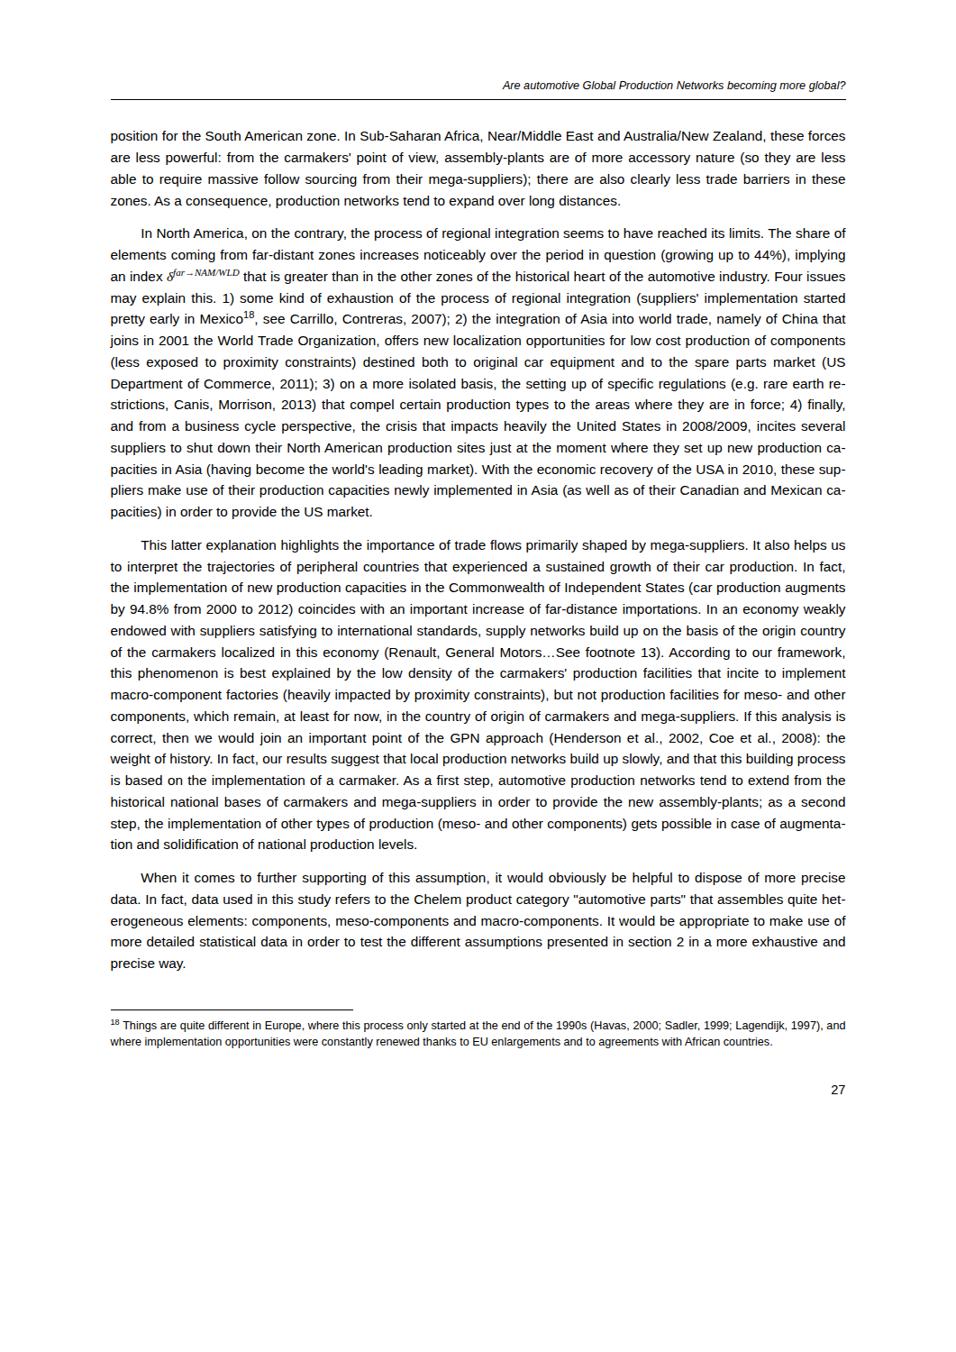Are automotive Global Production Networks becoming more global?
position for the South American zone. In Sub-Saharan Africa, Near/Middle East and Australia/New Zealand, these forces are less powerful: from the carmakers' point of view, assembly-plants are of more accessory nature (so they are less able to require massive follow sourcing from their mega-suppliers); there are also clearly less trade barriers in these zones. As a consequence, production networks tend to expand over long distances.
In North America, on the contrary, the process of regional integration seems to have reached its limits. The share of elements coming from far-distant zones increases noticeably over the period in question (growing up to 44%), implying an index δfar→NAM/WLD that is greater than in the other zones of the historical heart of the automotive industry. Four issues may explain this. 1) some kind of exhaustion of the process of regional integration (suppliers' implementation started pretty early in Mexico18, see Carrillo, Contreras, 2007); 2) the integration of Asia into world trade, namely of China that joins in 2001 the World Trade Organization, offers new localization opportunities for low cost production of components (less exposed to proximity constraints) destined both to original car equipment and to the spare parts market (US Department of Commerce, 2011); 3) on a more isolated basis, the setting up of specific regulations (e.g. rare earth restrictions, Canis, Morrison, 2013) that compel certain production types to the areas where they are in force; 4) finally, and from a business cycle perspective, the crisis that impacts heavily the United States in 2008/2009, incites several suppliers to shut down their North American production sites just at the moment where they set up new production capacities in Asia (having become the world's leading market). With the economic recovery of the USA in 2010, these suppliers make use of their production capacities newly implemented in Asia (as well as of their Canadian and Mexican capacities) in order to provide the US market.
This latter explanation highlights the importance of trade flows primarily shaped by mega-suppliers. It also helps us to interpret the trajectories of peripheral countries that experienced a sustained growth of their car production. In fact, the implementation of new production capacities in the Commonwealth of Independent States (car production augments by 94.8% from 2000 to 2012) coincides with an important increase of far-distance importations. In an economy weakly endowed with suppliers satisfying to international standards, supply networks build up on the basis of the origin country of the carmakers localized in this economy (Renault, General Motors…See footnote 13). According to our framework, this phenomenon is best explained by the low density of the carmakers' production facilities that incite to implement macro-component factories (heavily impacted by proximity constraints), but not production facilities for meso- and other components, which remain, at least for now, in the country of origin of carmakers and mega-suppliers. If this analysis is correct, then we would join an important point of the GPN approach (Henderson et al., 2002, Coe et al., 2008): the weight of history. In fact, our results suggest that local production networks build up slowly, and that this building process is based on the implementation of a carmaker. As a first step, automotive production networks tend to extend from the historical national bases of carmakers and mega-suppliers in order to provide the new assembly-plants; as a second step, the implementation of other types of production (meso- and other components) gets possible in case of augmentation and solidification of national production levels.
When it comes to further supporting of this assumption, it would obviously be helpful to dispose of more precise data. In fact, data used in this study refers to the Chelem product category "automotive parts" that assembles quite heterogeneous elements: components, meso-components and macro-components. It would be appropriate to make use of more detailed statistical data in order to test the different assumptions presented in section 2 in a more exhaustive and precise way.
18 Things are quite different in Europe, where this process only started at the end of the 1990s (Havas, 2000; Sadler, 1999; Lagendijk, 1997), and where implementation opportunities were constantly renewed thanks to EU enlargements and to agreements with African countries.
27